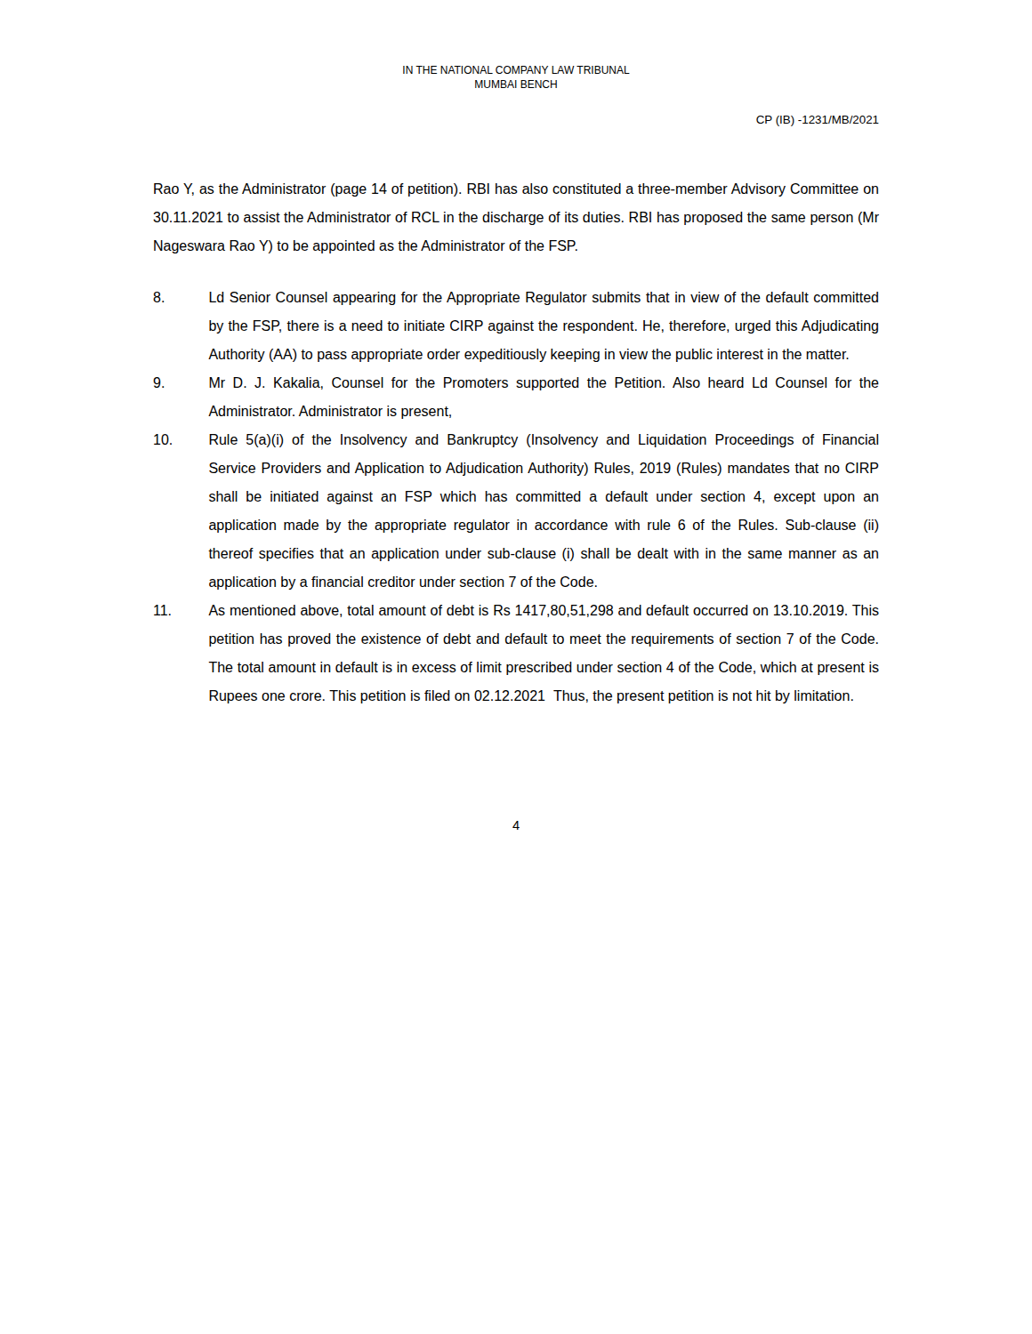IN THE NATIONAL COMPANY LAW TRIBUNAL
MUMBAI BENCH
CP (IB) -1231/MB/2021
Rao Y, as the Administrator (page 14 of petition). RBI has also constituted a three-member Advisory Committee on 30.11.2021 to assist the Administrator of RCL in the discharge of its duties. RBI has proposed the same person (Mr Nageswara Rao Y) to be appointed as the Administrator of the FSP.
8.
Ld Senior Counsel appearing for the Appropriate Regulator submits that in view of the default committed by the FSP, there is a need to initiate CIRP against the respondent. He, therefore, urged this Adjudicating Authority (AA) to pass appropriate order expeditiously keeping in view the public interest in the matter.
9.
Mr D. J. Kakalia, Counsel for the Promoters supported the Petition. Also heard Ld Counsel for the Administrator. Administrator is present,
10.
Rule 5(a)(i) of the Insolvency and Bankruptcy (Insolvency and Liquidation Proceedings of Financial Service Providers and Application to Adjudication Authority) Rules, 2019 (Rules) mandates that no CIRP shall be initiated against an FSP which has committed a default under section 4, except upon an application made by the appropriate regulator in accordance with rule 6 of the Rules. Sub-clause (ii) thereof specifies that an application under sub-clause (i) shall be dealt with in the same manner as an application by a financial creditor under section 7 of the Code.
11.
As mentioned above, total amount of debt is Rs 1417,80,51,298 and default occurred on 13.10.2019. This petition has proved the existence of debt and default to meet the requirements of section 7 of the Code. The total amount in default is in excess of limit prescribed under section 4 of the Code, which at present is Rupees one crore. This petition is filed on 02.12.2021 Thus, the present petition is not hit by limitation.
4